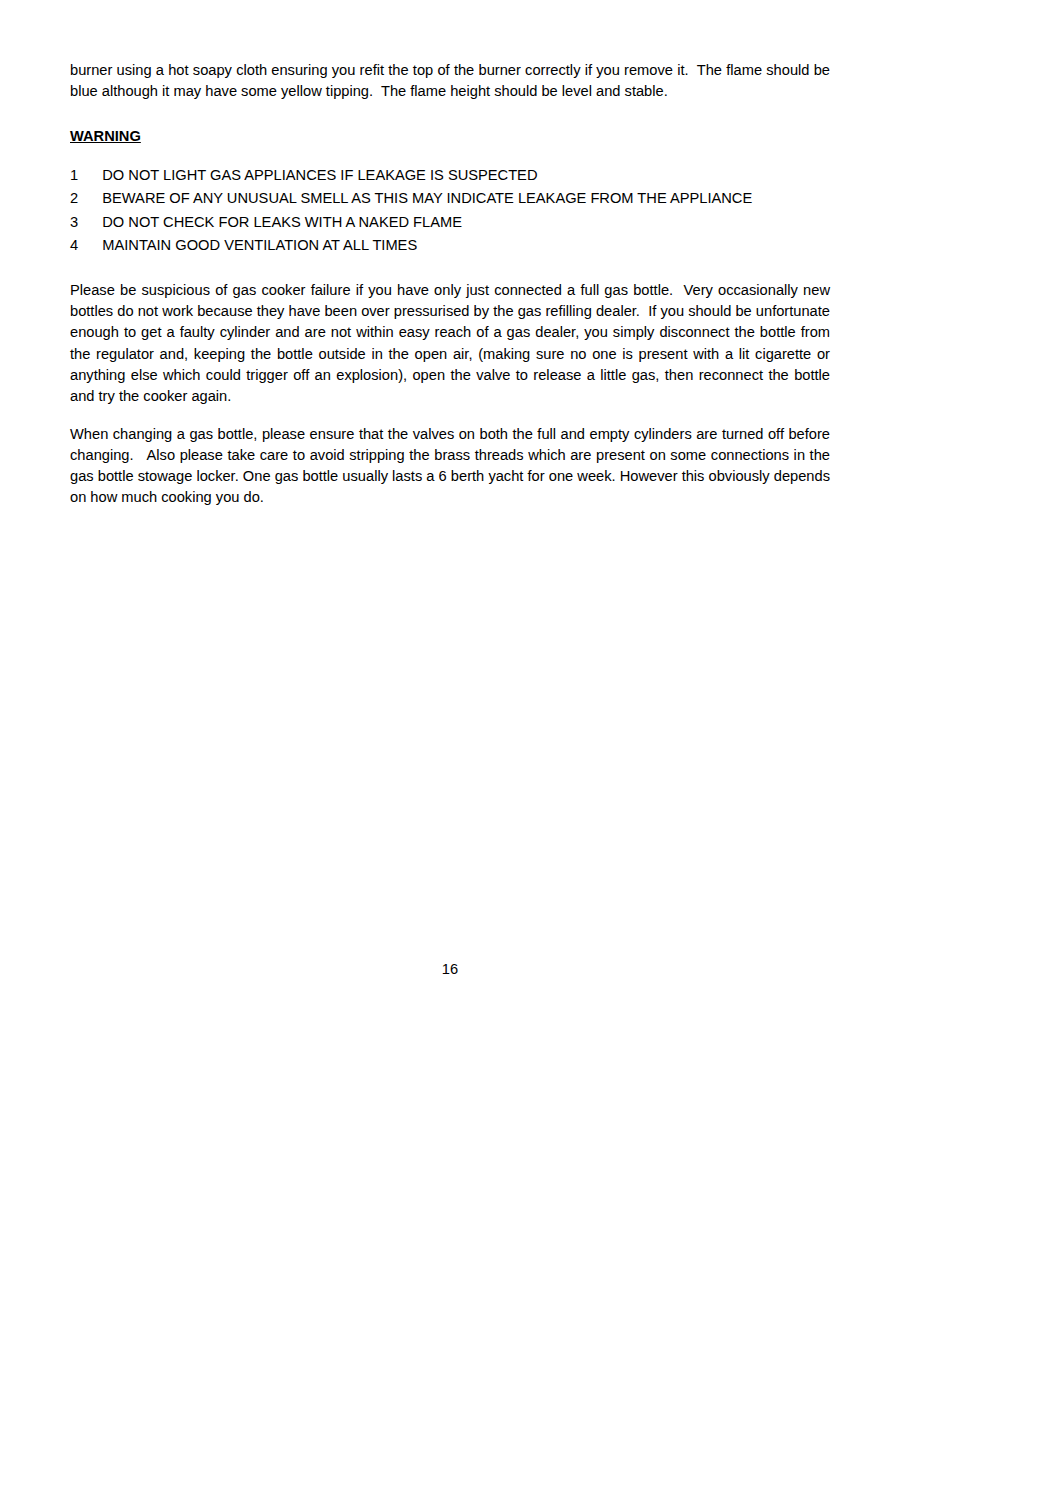burner using a hot soapy cloth ensuring you refit the top of the burner correctly if you remove it. The flame should be blue although it may have some yellow tipping. The flame height should be level and stable.
WARNING
Do not light gas appliances if leakage is suspected
Beware of any unusual smell as this may indicate leakage from the appliance
Do not check for leaks with a naked flame
Maintain good ventilation at all times
Please be suspicious of gas cooker failure if you have only just connected a full gas bottle. Very occasionally new bottles do not work because they have been over pressurised by the gas refilling dealer. If you should be unfortunate enough to get a faulty cylinder and are not within easy reach of a gas dealer, you simply disconnect the bottle from the regulator and, keeping the bottle outside in the open air, (making sure no one is present with a lit cigarette or anything else which could trigger off an explosion), open the valve to release a little gas, then reconnect the bottle and try the cooker again.
When changing a gas bottle, please ensure that the valves on both the full and empty cylinders are turned off before changing. Also please take care to avoid stripping the brass threads which are present on some connections in the gas bottle stowage locker. One gas bottle usually lasts a 6 berth yacht for one week. However this obviously depends on how much cooking you do.
16